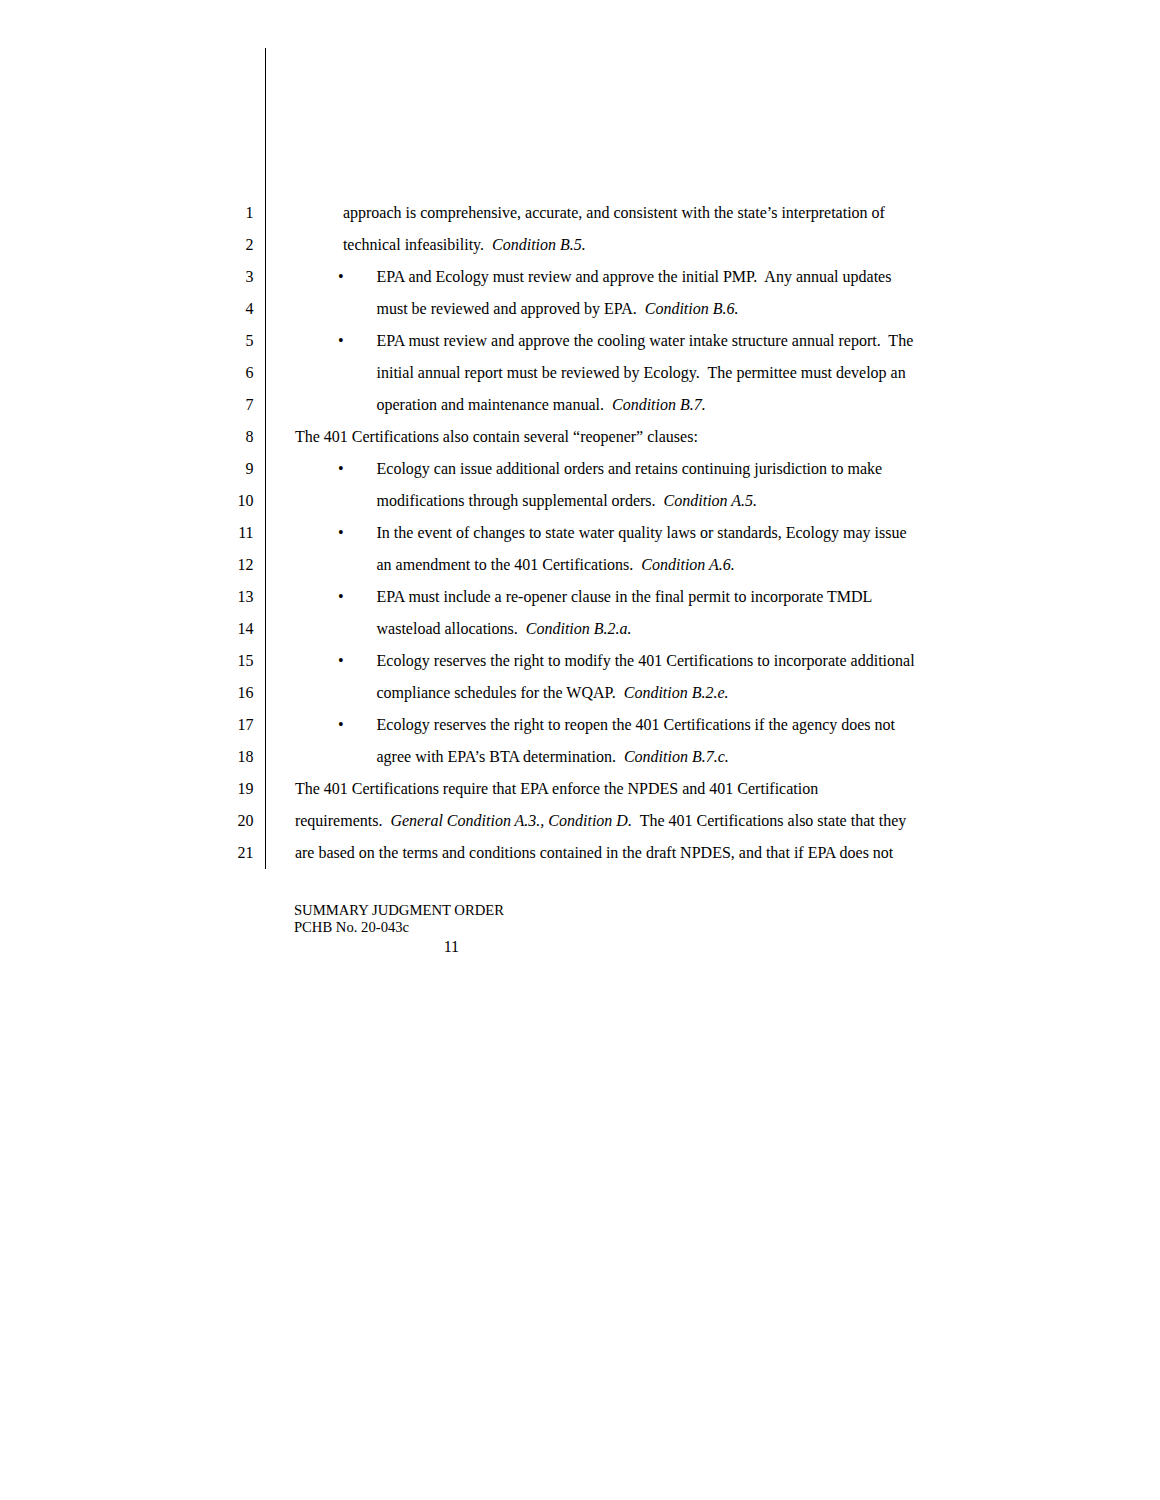1
2
3
4
5
6
7
8
9
10
11
12
13
14
15
16
17
18
19
20
21
approach is comprehensive, accurate, and consistent with the state’s interpretation of technical infeasibility. Condition B.5.
EPA and Ecology must review and approve the initial PMP. Any annual updates must be reviewed and approved by EPA. Condition B.6.
EPA must review and approve the cooling water intake structure annual report. The initial annual report must be reviewed by Ecology. The permittee must develop an operation and maintenance manual. Condition B.7.
The 401 Certifications also contain several “reopener” clauses:
Ecology can issue additional orders and retains continuing jurisdiction to make modifications through supplemental orders. Condition A.5.
In the event of changes to state water quality laws or standards, Ecology may issue an amendment to the 401 Certifications. Condition A.6.
EPA must include a re-opener clause in the final permit to incorporate TMDL wasteload allocations. Condition B.2.a.
Ecology reserves the right to modify the 401 Certifications to incorporate additional compliance schedules for the WQAP. Condition B.2.e.
Ecology reserves the right to reopen the 401 Certifications if the agency does not agree with EPA’s BTA determination. Condition B.7.c.
The 401 Certifications require that EPA enforce the NPDES and 401 Certification
requirements. General Condition A.3., Condition D. The 401 Certifications also state that they
are based on the terms and conditions contained in the draft NPDES, and that if EPA does not
SUMMARY JUDGMENT ORDER
PCHB No. 20-043c
11